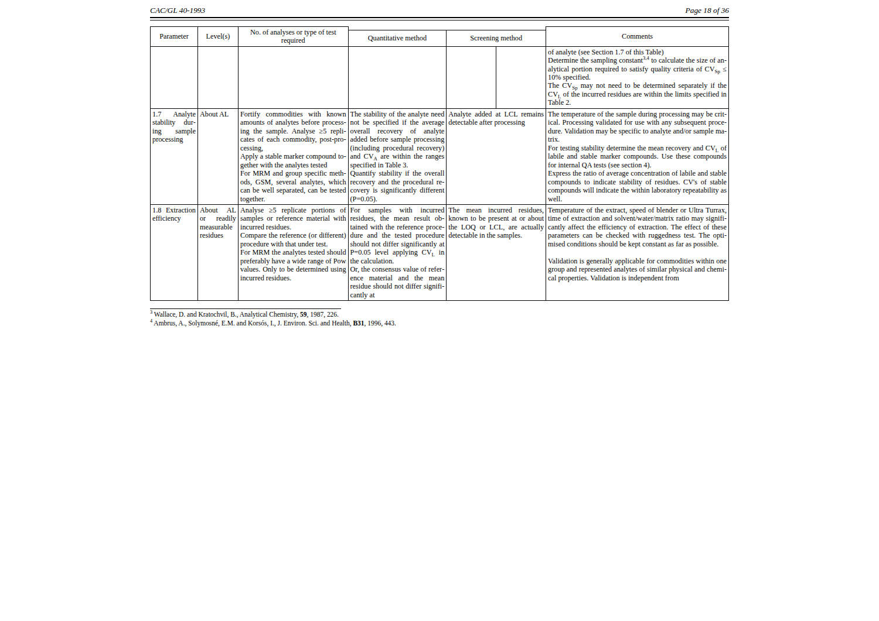CAC/GL 40-1993
Page 18 of 36
| Parameter | Level(s) | No. of analyses or type of test required | | Comments |
| --- | --- | --- | --- | --- |
| Quantitative method | Screening method |
| | | | | | | of analyte (see Section 1.7 of this Table) Determine the sampling constant 3,4 to calculate the size of analytical portion required to satisfy quality criteria of CV Sp ≤ 10% specified. The CV Sp may not need to be determined separately if the CV L of the incurred residues are within the limits specified in Table 2. |
| 1.7 Analyte stability during sample processing | About AL | Fortify commodities with known amounts of analytes before processing the sample. Analyse ≥5 replicates of each commodity, post-processing, Apply a stable marker compound together with the analytes tested For MRM and group specific methods, GSM, several analytes, which can be well separated, can be tested together. | The stability of the analyte need not be specified if the average overall recovery of analyte added before sample processing (including procedural recovery) and CV A are within the ranges specified in Table 3. Quantify stability if the overall recovery and the procedural recovery is significantly different (P=0.05). | Analyte added at LCL remains detectable after processing | The temperature of the sample during processing may be critical. Processing validated for use with any subsequent procedure. Validation may be specific to analyte and/or sample matrix. For testing stability determine the mean recovery and CV L of labile and stable marker compounds. Use these compounds for internal QA tests (see section 4). Express the ratio of average concentration of labile and stable compounds to indicate stability of residues. CV's of stable compounds will indicate the within laboratory repeatability as well. |
| 1.8 Extraction efficiency | About AL or readily measurable residues | Analyse ≥5 replicate portions of samples or reference material with incurred residues. Compare the reference (or different) procedure with that under test. For MRM the analytes tested should preferably have a wide range of Pow values. Only to be determined using incurred residues. | For samples with incurred residues, the mean result obtained with the reference procedure and the tested procedure should not differ significantly at P=0.05 level applying CV L in the calculation. Or, the consensus value of reference material and the mean residue should not differ significantly at | The mean incurred residues, known to be present at or about the LOQ or LCL, are actually detectable in the samples. | Temperature of the extract, speed of blender or Ultra Turrax, time of extraction and solvent/water/matrix ratio may significantly affect the efficiency of extraction. The effect of these parameters can be checked with ruggedness test. The optimised conditions should be kept constant as far as possible. Validation is generally applicable for commodities within one group and represented analytes of similar physical and chemical properties. Validation is independent from |
3 Wallace, D. and Kratochvil, B., Analytical Chemistry, 59, 1987, 226.
4 Ambrus, A., Solymosné, E.M. and Korsós, I., J. Environ. Sci. and Health, B31, 1996, 443.